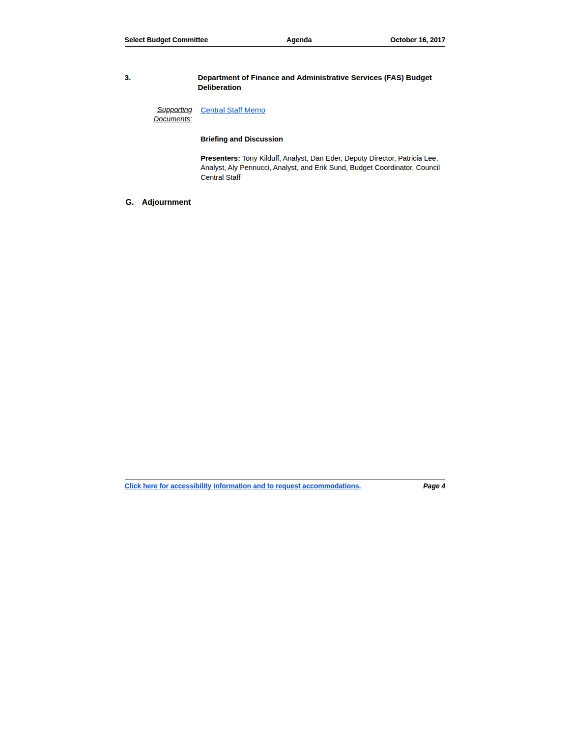Select Budget Committee
Agenda
October 16, 2017
3.
Department of Finance and Administrative Services (FAS) Budget Deliberation
Supporting Documents:
Central Staff Memo
Briefing and Discussion
Presenters: Tony Kilduff, Analyst, Dan Eder, Deputy Director, Patricia Lee, Analyst, Aly Pennucci, Analyst, and Erik Sund, Budget Coordinator, Council Central Staff
G. Adjournment
Click here for accessibility information and to request accommodations. Page 4